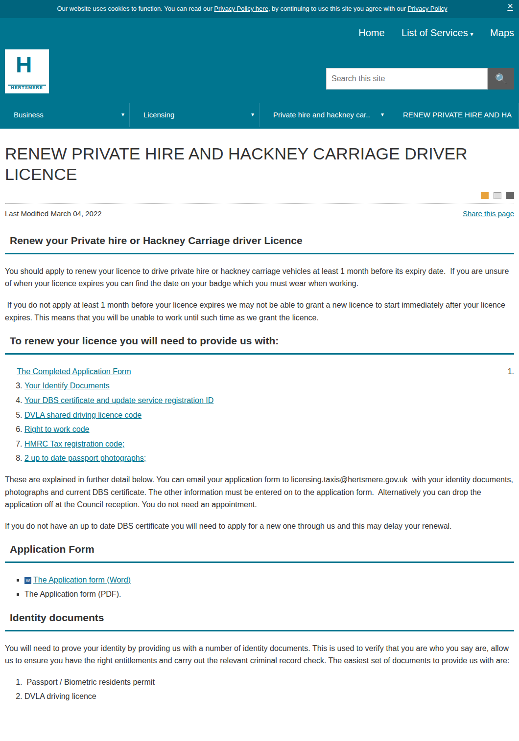Our website uses cookies to function. You can read our Privacy Policy here, by continuing to use this site you agree with our Privacy Policy ×
Home List of Services Maps
H HERTSMERE
Search this site 🔍
Business ▾
Licensing ▾
Private hire and hackney car.. ▾
RENEW PRIVATE HIRE AND HA
RENEW PRIVATE HIRE AND HACKNEY CARRIAGE DRIVER LICENCE
Last Modified March 04, 2022 Share this page
Renew your Private hire or Hackney Carriage driver Licence
You should apply to renew your licence to drive private hire or hackney carriage vehicles at least 1 month before its expiry date. If you are unsure of when your licence expires you can find the date on your badge which you must wear when working.
If you do not apply at least 1 month before your licence expires we may not be able to grant a new licence to start immediately after your licence expires. This means that you will be unable to work until such time as we grant the licence.
To renew your licence you will need to provide us with:
1.
The Completed Application Form
Your Identify Documents
Your DBS certificate and update service registration ID
DVLA shared driving licence code
Right to work code
HMRC Tax registration code;
2 up to date passport photographs;
These are explained in further detail below. You can email your application form to licensing.taxis@hertsmere.gov.uk with your identity documents, photographs and current DBS certificate. The other information must be entered on to the application form. Alternatively you can drop the application off at the Council reception. You do not need an appointment.
If you do not have an up to date DBS certificate you will need to apply for a new one through us and this may delay your renewal.
Application Form
WThe Application form (Word)
The Application form (PDF).
Identity documents
You will need to prove your identity by providing us with a number of identity documents. This is used to verify that you are who you say are, allow us to ensure you have the right entitlements and carry out the relevant criminal record check. The easiest set of documents to provide us with are:
Passport / Biometric residents permit
DVLA driving licence